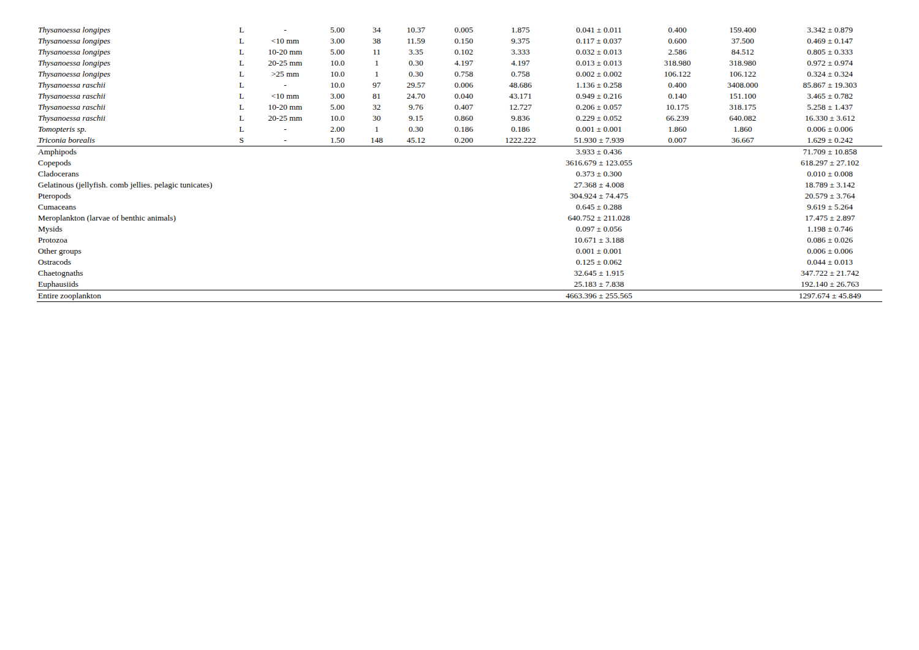| Thysanoessa longipes | L | - | 5.00 | 34 | 10.37 | 0.005 | 1.875 | 0.041 ± 0.011 | 0.400 | 159.400 | 3.342 ± 0.879 |
| Thysanoessa longipes | L | <10 mm | 3.00 | 38 | 11.59 | 0.150 | 9.375 | 0.117 ± 0.037 | 0.600 | 37.500 | 0.469 ± 0.147 |
| Thysanoessa longipes | L | 10-20 mm | 5.00 | 11 | 3.35 | 0.102 | 3.333 | 0.032 ± 0.013 | 2.586 | 84.512 | 0.805 ± 0.333 |
| Thysanoessa longipes | L | 20-25 mm | 10.0 | 1 | 0.30 | 4.197 | 4.197 | 0.013 ± 0.013 | 318.980 | 318.980 | 0.972 ± 0.974 |
| Thysanoessa longipes | L | >25 mm | 10.0 | 1 | 0.30 | 0.758 | 0.758 | 0.002 ± 0.002 | 106.122 | 106.122 | 0.324 ± 0.324 |
| Thysanoessa raschii | L | - | 10.0 | 97 | 29.57 | 0.006 | 48.686 | 1.136 ± 0.258 | 0.400 | 3408.000 | 85.867 ± 19.303 |
| Thysanoessa raschii | L | <10 mm | 3.00 | 81 | 24.70 | 0.040 | 43.171 | 0.949 ± 0.216 | 0.140 | 151.100 | 3.465 ± 0.782 |
| Thysanoessa raschii | L | 10-20 mm | 5.00 | 32 | 9.76 | 0.407 | 12.727 | 0.206 ± 0.057 | 10.175 | 318.175 | 5.258 ± 1.437 |
| Thysanoessa raschii | L | 20-25 mm | 10.0 | 30 | 9.15 | 0.860 | 9.836 | 0.229 ± 0.052 | 66.239 | 640.082 | 16.330 ± 3.612 |
| Tomopteris sp. | L | - | 2.00 | 1 | 0.30 | 0.186 | 0.186 | 0.001 ± 0.001 | 1.860 | 1.860 | 0.006 ± 0.006 |
| Triconia borealis | S | - | 1.50 | 148 | 45.12 | 0.200 | 1222.222 | 51.930 ± 7.939 | 0.007 | 36.667 | 1.629 ± 0.242 |
| Amphipods | 3.933 ± 0.436 | | 71.709 ± 10.858 |
| Copepods | 3616.679 ± 123.055 | | 618.297 ± 27.102 |
| Cladocerans | 0.373 ± 0.300 | | 0.010 ± 0.008 |
| Gelatinous (jellyfish. comb jellies. pelagic tunicates) | 27.368 ± 4.008 | | 18.789 ± 3.142 |
| Pteropods | 304.924 ± 74.475 | | 20.579 ± 3.764 |
| Cumaceans | 0.645 ± 0.288 | | 9.619 ± 5.264 |
| Meroplankton (larvae of benthic animals) | 640.752 ± 211.028 | | 17.475 ± 2.897 |
| Mysids | 0.097 ± 0.056 | | 1.198 ± 0.746 |
| Protozoa | 10.671 ± 3.188 | | 0.086 ± 0.026 |
| Other groups | 0.001 ± 0.001 | | 0.006 ± 0.006 |
| Ostracods | 0.125 ± 0.062 | | 0.044 ± 0.013 |
| Chaetognaths | 32.645 ± 1.915 | | 347.722 ± 21.742 |
| Euphausiids | 25.183 ± 7.838 | | 192.140 ± 26.763 |
| Entire zooplankton | 4663.396 ± 255.565 | | 1297.674 ± 45.849 |